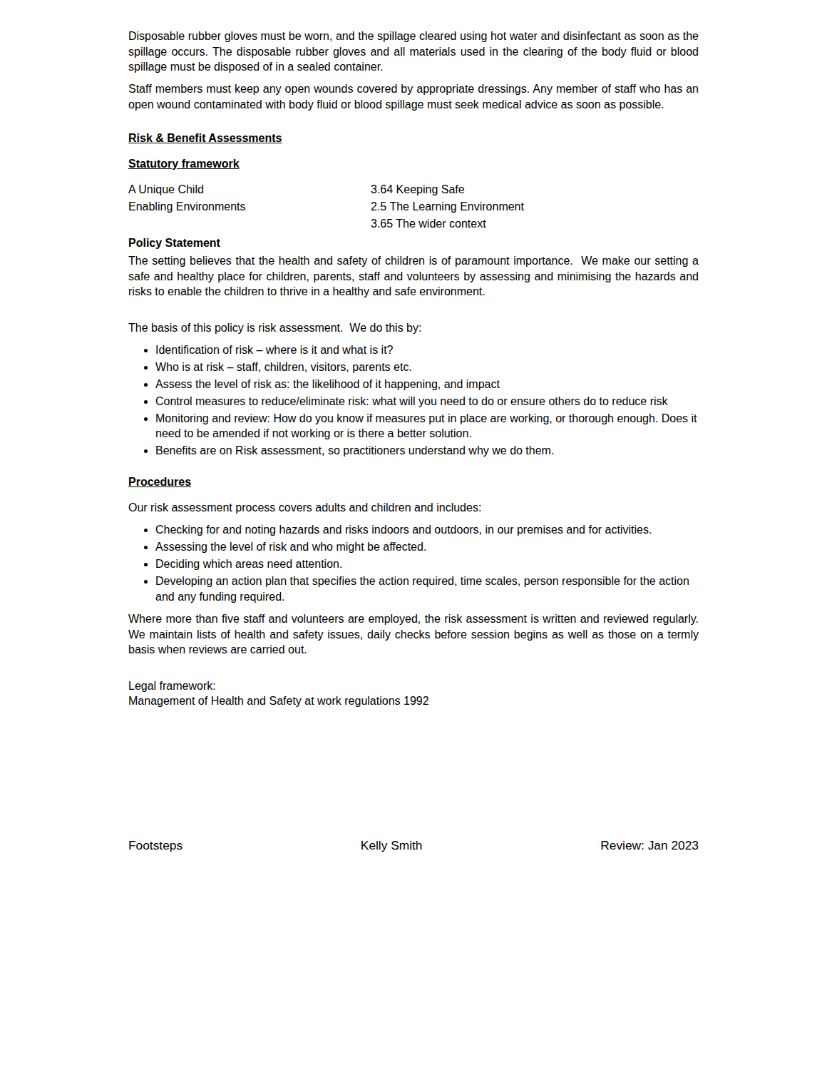Disposable rubber gloves must be worn, and the spillage cleared using hot water and disinfectant as soon as the spillage occurs. The disposable rubber gloves and all materials used in the clearing of the body fluid or blood spillage must be disposed of in a sealed container.
Staff members must keep any open wounds covered by appropriate dressings. Any member of staff who has an open wound contaminated with body fluid or blood spillage must seek medical advice as soon as possible.
Risk & Benefit Assessments
Statutory framework
| A Unique Child | 3.64 Keeping Safe |
| Enabling Environments | 2.5 The Learning Environment |
| | 3.65 The wider context |
Policy Statement
The setting believes that the health and safety of children is of paramount importance. We make our setting a safe and healthy place for children, parents, staff and volunteers by assessing and minimising the hazards and risks to enable the children to thrive in a healthy and safe environment.
The basis of this policy is risk assessment. We do this by:
Identification of risk – where is it and what is it?
Who is at risk – staff, children, visitors, parents etc.
Assess the level of risk as: the likelihood of it happening, and impact
Control measures to reduce/eliminate risk: what will you need to do or ensure others do to reduce risk
Monitoring and review: How do you know if measures put in place are working, or thorough enough. Does it need to be amended if not working or is there a better solution.
Benefits are on Risk assessment, so practitioners understand why we do them.
Procedures
Our risk assessment process covers adults and children and includes:
Checking for and noting hazards and risks indoors and outdoors, in our premises and for activities.
Assessing the level of risk and who might be affected.
Deciding which areas need attention.
Developing an action plan that specifies the action required, time scales, person responsible for the action and any funding required.
Where more than five staff and volunteers are employed, the risk assessment is written and reviewed regularly. We maintain lists of health and safety issues, daily checks before session begins as well as those on a termly basis when reviews are carried out.
Legal framework:
Management of Health and Safety at work regulations 1992
Footsteps Kelly Smith Review: Jan 2023